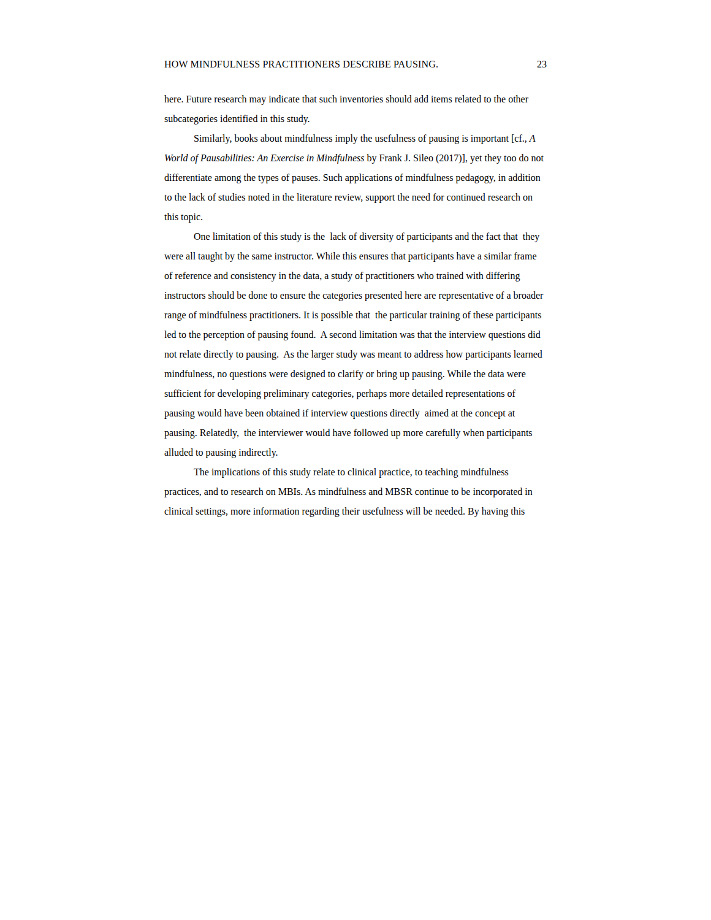How Mindfulness Practitioners Describe Pausing.
23
here. Future research may indicate that such inventories should add items related to the other subcategories identified in this study.
Similarly, books about mindfulness imply the usefulness of pausing is important [cf., A World of Pausabilities: An Exercise in Mindfulness by Frank J. Sileo (2017)], yet they too do not differentiate among the types of pauses. Such applications of mindfulness pedagogy, in addition to the lack of studies noted in the literature review, support the need for continued research on this topic.
One limitation of this study is the lack of diversity of participants and the fact that they were all taught by the same instructor. While this ensures that participants have a similar frame of reference and consistency in the data, a study of practitioners who trained with differing instructors should be done to ensure the categories presented here are representative of a broader range of mindfulness practitioners. It is possible that the particular training of these participants led to the perception of pausing found. A second limitation was that the interview questions did not relate directly to pausing. As the larger study was meant to address how participants learned mindfulness, no questions were designed to clarify or bring up pausing. While the data were sufficient for developing preliminary categories, perhaps more detailed representations of pausing would have been obtained if interview questions directly aimed at the concept at pausing. Relatedly, the interviewer would have followed up more carefully when participants alluded to pausing indirectly.
The implications of this study relate to clinical practice, to teaching mindfulness practices, and to research on MBIs. As mindfulness and MBSR continue to be incorporated in clinical settings, more information regarding their usefulness will be needed. By having this